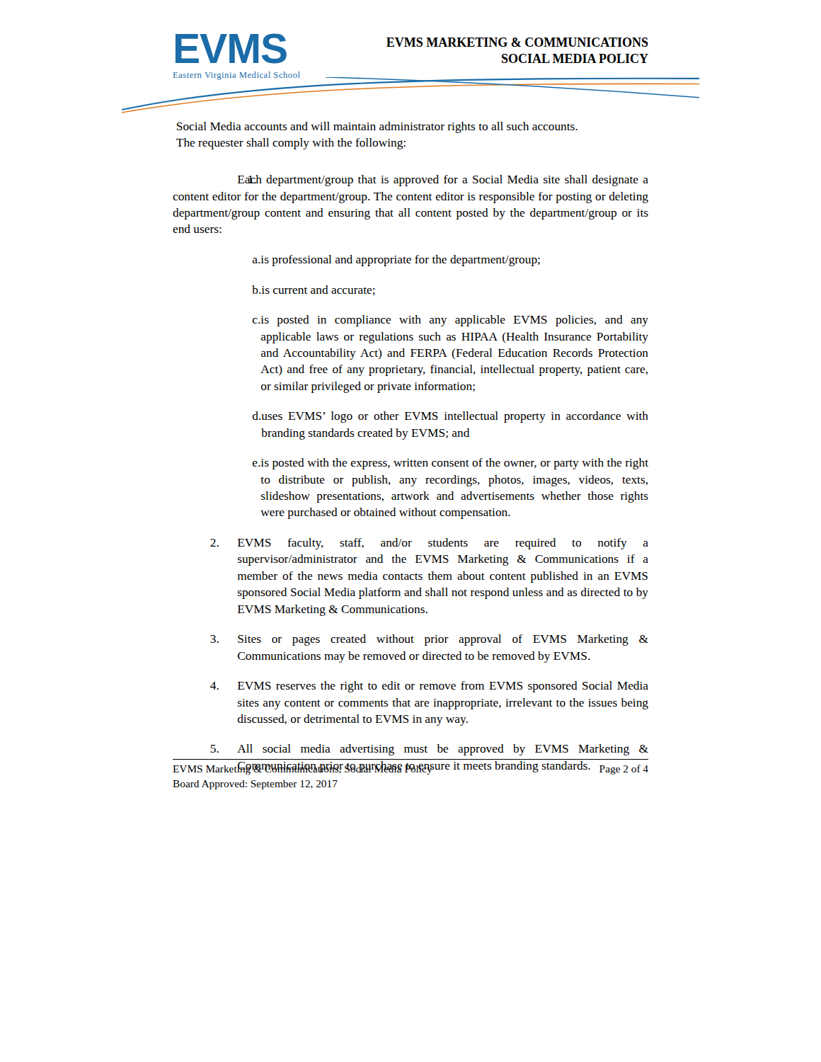EVMS
Eastern Virginia Medical School
EVMS MARKETING & COMMUNICATIONS
SOCIAL MEDIA POLICY
Social Media accounts and will maintain administrator rights to all such accounts.
The requester shall comply with the following:
1. Each department/group that is approved for a Social Media site shall designate a content editor for the department/group. The content editor is responsible for posting or deleting department/group content and ensuring that all content posted by the department/group or its end users:
a. is professional and appropriate for the department/group;
b. is current and accurate;
c. is posted in compliance with any applicable EVMS policies, and any applicable laws or regulations such as HIPAA (Health Insurance Portability and Accountability Act) and FERPA (Federal Education Records Protection Act) and free of any proprietary, financial, intellectual property, patient care, or similar privileged or private information;
d. uses EVMS’ logo or other EVMS intellectual property in accordance with branding standards created by EVMS; and
e. is posted with the express, written consent of the owner, or party with the right to distribute or publish, any recordings, photos, images, videos, texts, slideshow presentations, artwork and advertisements whether those rights were purchased or obtained without compensation.
2. EVMS faculty, staff, and/or students are required to notify a supervisor/administrator and the EVMS Marketing & Communications if a member of the news media contacts them about content published in an EVMS sponsored Social Media platform and shall not respond unless and as directed to by EVMS Marketing & Communications.
3. Sites or pages created without prior approval of EVMS Marketing & Communications may be removed or directed to be removed by EVMS.
4. EVMS reserves the right to edit or remove from EVMS sponsored Social Media sites any content or comments that are inappropriate, irrelevant to the issues being discussed, or detrimental to EVMS in any way.
5. All social media advertising must be approved by EVMS Marketing & Communication prior to purchase to ensure it meets branding standards.
EVMS Marketing & Communications, Social Media Policy
Board Approved: September 12, 2017
Page 2 of 4